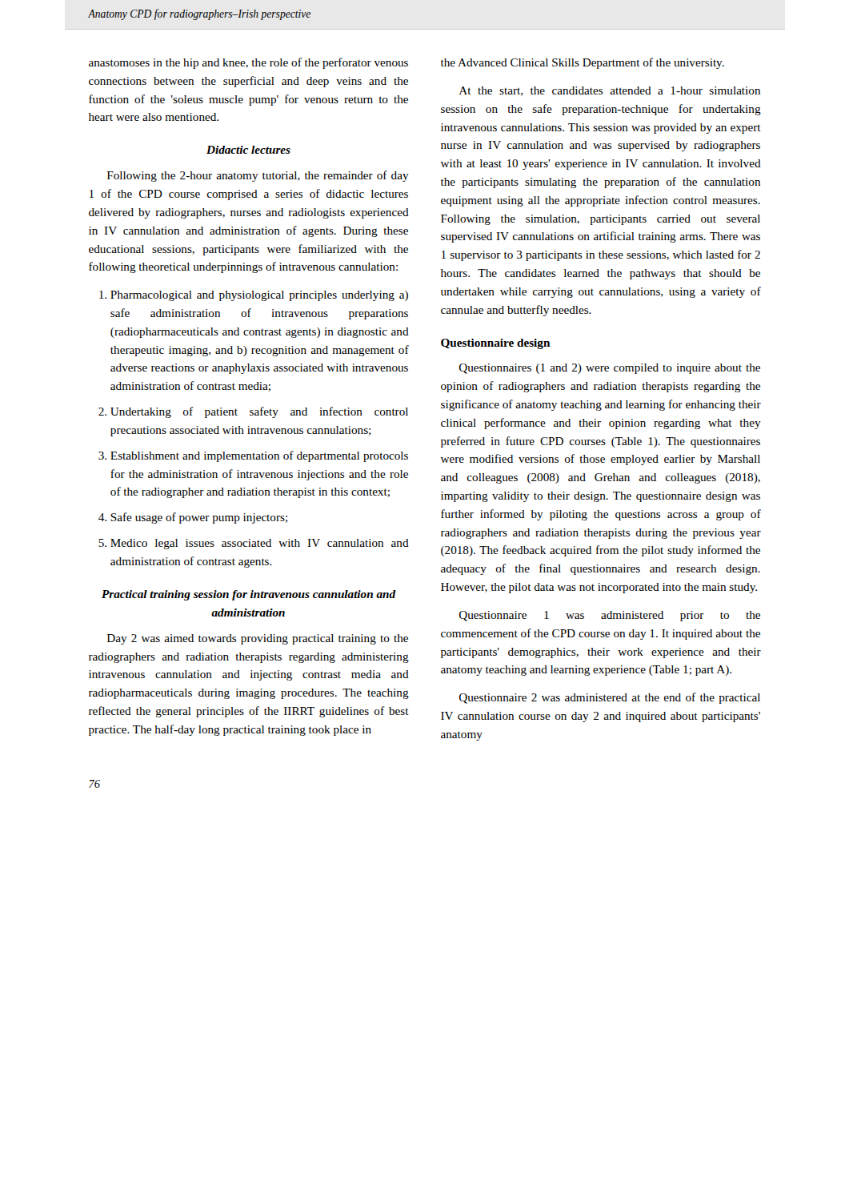Anatomy CPD for radiographers–Irish perspective
anastomoses in the hip and knee, the role of the perforator venous connections between the superficial and deep veins and the function of the 'soleus muscle pump' for venous return to the heart were also mentioned.
Didactic lectures
Following the 2-hour anatomy tutorial, the remainder of day 1 of the CPD course comprised a series of didactic lectures delivered by radiographers, nurses and radiologists experienced in IV cannulation and administration of agents. During these educational sessions, participants were familiarized with the following theoretical underpinnings of intravenous cannulation:
Pharmacological and physiological principles underlying a) safe administration of intravenous preparations (radiopharmaceuticals and contrast agents) in diagnostic and therapeutic imaging, and b) recognition and management of adverse reactions or anaphylaxis associated with intravenous administration of contrast media;
Undertaking of patient safety and infection control precautions associated with intravenous cannulations;
Establishment and implementation of departmental protocols for the administration of intravenous injections and the role of the radiographer and radiation therapist in this context;
Safe usage of power pump injectors;
Medico legal issues associated with IV cannulation and administration of contrast agents.
Practical training session for intravenous cannulation and administration
Day 2 was aimed towards providing practical training to the radiographers and radiation therapists regarding administering intravenous cannulation and injecting contrast media and radiopharmaceuticals during imaging procedures. The teaching reflected the general principles of the IIRRT guidelines of best practice. The half-day long practical training took place in
the Advanced Clinical Skills Department of the university.
At the start, the candidates attended a 1-hour simulation session on the safe preparation-technique for undertaking intravenous cannulations. This session was provided by an expert nurse in IV cannulation and was supervised by radiographers with at least 10 years' experience in IV cannulation. It involved the participants simulating the preparation of the cannulation equipment using all the appropriate infection control measures. Following the simulation, participants carried out several supervised IV cannulations on artificial training arms. There was 1 supervisor to 3 participants in these sessions, which lasted for 2 hours. The candidates learned the pathways that should be undertaken while carrying out cannulations, using a variety of cannulae and butterfly needles.
Questionnaire design
Questionnaires (1 and 2) were compiled to inquire about the opinion of radiographers and radiation therapists regarding the significance of anatomy teaching and learning for enhancing their clinical performance and their opinion regarding what they preferred in future CPD courses (Table 1). The questionnaires were modified versions of those employed earlier by Marshall and colleagues (2008) and Grehan and colleagues (2018), imparting validity to their design. The questionnaire design was further informed by piloting the questions across a group of radiographers and radiation therapists during the previous year (2018). The feedback acquired from the pilot study informed the adequacy of the final questionnaires and research design. However, the pilot data was not incorporated into the main study.
Questionnaire 1 was administered prior to the commencement of the CPD course on day 1. It inquired about the participants' demographics, their work experience and their anatomy teaching and learning experience (Table 1; part A).
Questionnaire 2 was administered at the end of the practical IV cannulation course on day 2 and inquired about participants' anatomy
76